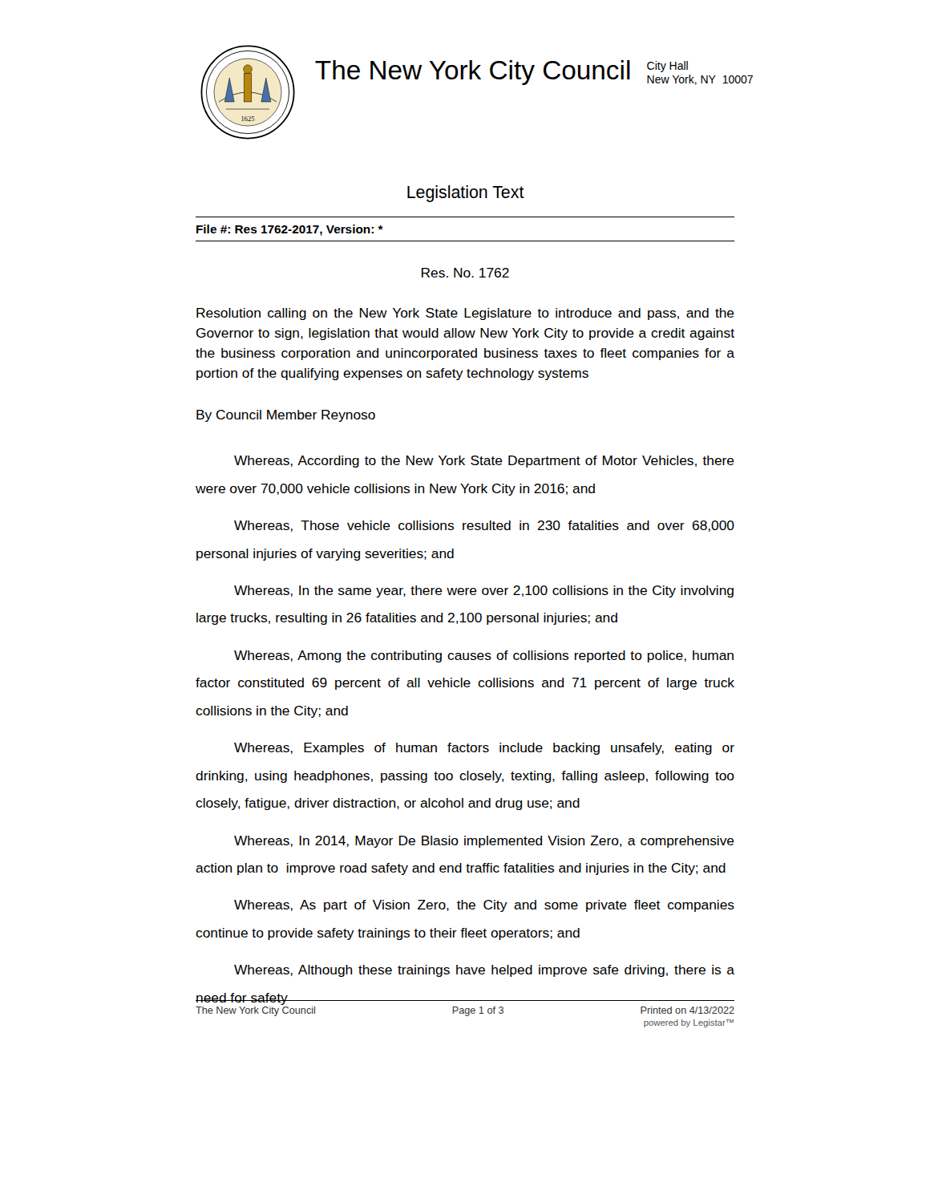The New York City Council
City Hall
New York, NY 10007
Legislation Text
File #: Res 1762-2017, Version: *
Res. No. 1762
Resolution calling on the New York State Legislature to introduce and pass, and the Governor to sign, legislation that would allow New York City to provide a credit against the business corporation and unincorporated business taxes to fleet companies for a portion of the qualifying expenses on safety technology systems
By Council Member Reynoso
Whereas, According to the New York State Department of Motor Vehicles, there were over 70,000 vehicle collisions in New York City in 2016; and
Whereas, Those vehicle collisions resulted in 230 fatalities and over 68,000 personal injuries of varying severities; and
Whereas, In the same year, there were over 2,100 collisions in the City involving large trucks, resulting in 26 fatalities and 2,100 personal injuries; and
Whereas, Among the contributing causes of collisions reported to police, human factor constituted 69 percent of all vehicle collisions and 71 percent of large truck collisions in the City; and
Whereas, Examples of human factors include backing unsafely, eating or drinking, using headphones, passing too closely, texting, falling asleep, following too closely, fatigue, driver distraction, or alcohol and drug use; and
Whereas, In 2014, Mayor De Blasio implemented Vision Zero, a comprehensive action plan to improve road safety and end traffic fatalities and injuries in the City; and
Whereas, As part of Vision Zero, the City and some private fleet companies continue to provide safety trainings to their fleet operators; and
Whereas, Although these trainings have helped improve safe driving, there is a need for safety
The New York City Council
Page 1 of 3
Printed on 4/13/2022
powered by Legistar™